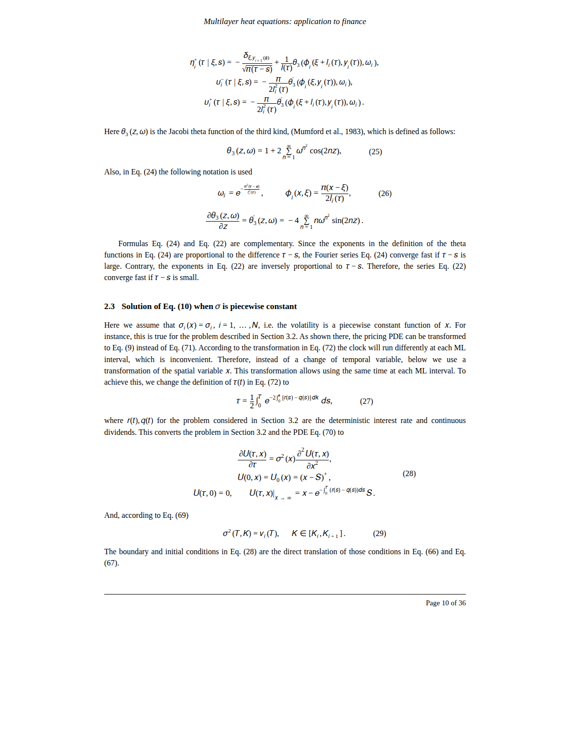Multilayer heat equations: application to finance
ηi+ (τ|ξ,s) = − δξ,yi+1(s) π(τ−s) + 1l(τ) θ3 ( ϕi(ξ+li(τ),yi(τ)) ,ωi ) ,
υi− (τ|ξ,s) = − π2li2(τ) θ3′ ( ϕi(ξ,yi(τ)) ,ωi ) ,
υi+ (τ|ξ,s) = − π2li2(τ) θ3′ ( ϕi(ξ+li(τ),yi(τ)) ,ωi ) .
Here θ3(z,ω) is the Jacobi theta function of the third kind, (Mumford et al., 1983), which is defined as follows:
θ3(z,ω) = 1+2 ∑ n=1 ∞ ωn2 cos⁡(2nz) ,
(25)
Also, in Eq. (24) the following notation is used
ωi = e−π2(τ−s)li2(τ) , ϕi(x,ξ) = π(x−ξ)2li(τ) ,
(26)
∂θ3(z,ω) ∂z = θ3′(z,ω) = −4 ∑ n=1 ∞ n ωn2 sin⁡(2nz) .
Formulas Eq. (24) and Eq. (22) are complementary. Since the exponents in the definition of the theta functions in Eq. (24) are proportional to the difference τ−s, the Fourier series Eq. (24) converge fast if τ−s is large. Contrary, the exponents in Eq. (22) are inversely proportional to τ−s. Therefore, the series Eq. (22) converge fast if τ−s is small.
2.3 Solution of Eq. (10) when σ is piecewise constant
Here we assume that σi(x)=σi,i=1,…,N, i.e. the volatility is a piecewise constant function of x. For instance, this is true for the problem described in Section 3.2. As shown there, the pricing PDE can be transformed to Eq. (9) instead of Eq. (71). According to the transformation in Eq. (72) the clock will run differently at each ML interval, which is inconvenient. Therefore, instead of a change of temporal variable, below we use a transformation of the spatial variable x. This transformation allows using the same time at each ML interval. To achieve this, we change the definition of τ(t) in Eq. (72) to
τ = 12 ∫0T e−2∫0s[r(s)−q(s)]dk ds ,
(27)
where r(t),q(t) for the problem considered in Section 3.2 are the deterministic interest rate and continuous dividends. This converts the problem in Section 3.2 and the PDE Eq. (70) to
∂U(τ,x) ∂τ = σ2(x) ∂2U(τ,x) ∂x2 ,
U(0,x) = U0(x) = (x−S)+ ,
U(τ,0) =0, U(τ,x)| x→∞ = x− e−∫0T(r(s)−q(s))ds S.
(28)
And, according to Eq. (69)
σ2(T,K) = vi(T) , K∈[Ki,Ki+1] .
(29)
The boundary and initial conditions in Eq. (28) are the direct translation of those conditions in Eq. (66) and Eq. (67).
Page 10 of 36